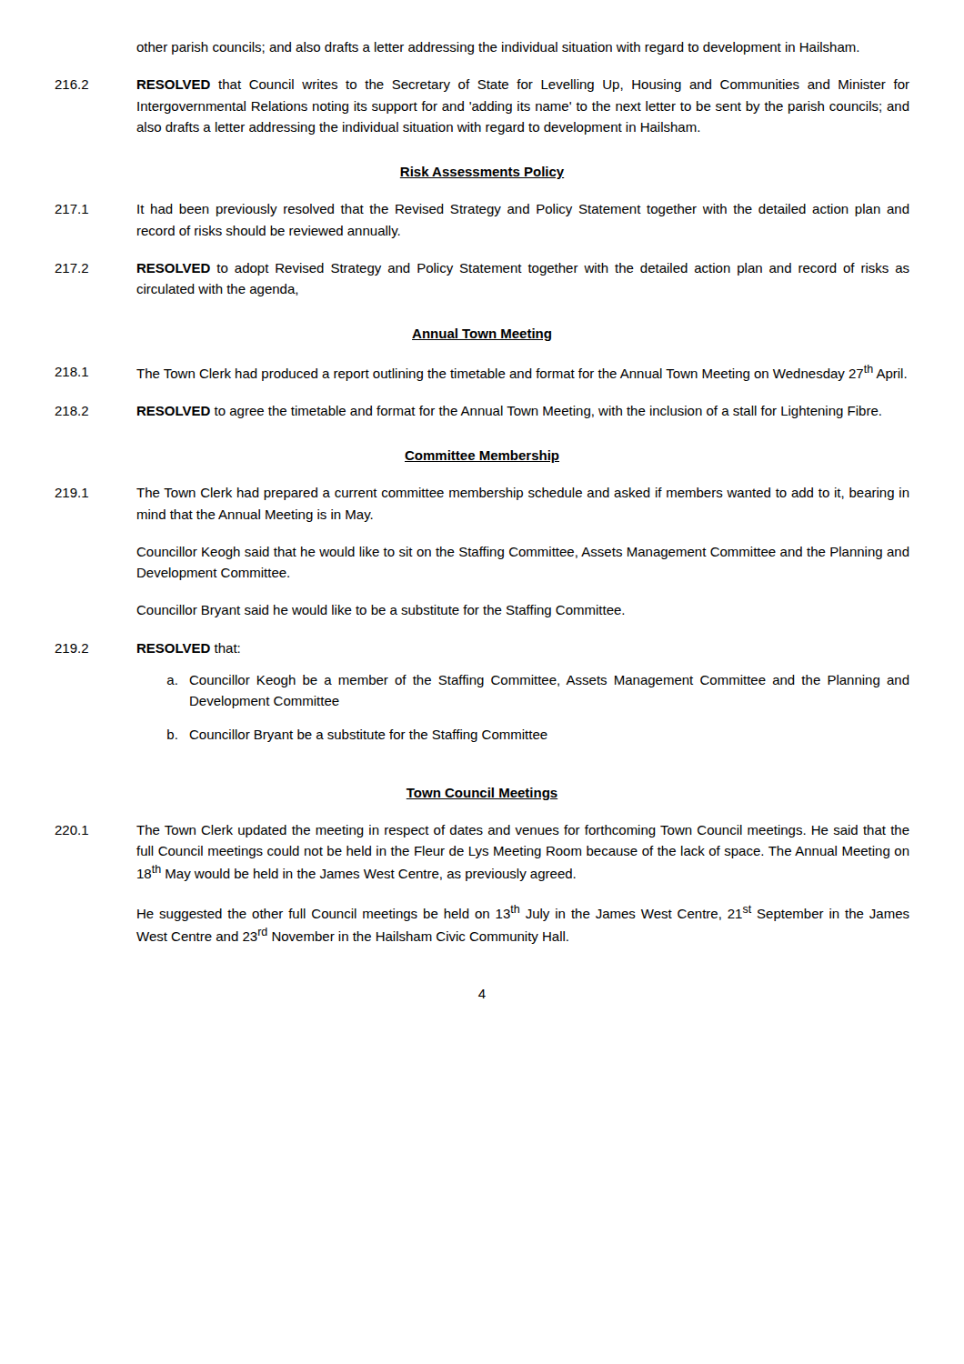other parish councils; and also drafts a letter addressing the individual situation with regard to development in Hailsham.
216.2
RESOLVED that Council writes to the Secretary of State for Levelling Up, Housing and Communities and Minister for Intergovernmental Relations noting its support for and 'adding its name' to the next letter to be sent by the parish councils; and also drafts a letter addressing the individual situation with regard to development in Hailsham.
Risk Assessments Policy
217.1
It had been previously resolved that the Revised Strategy and Policy Statement together with the detailed action plan and record of risks should be reviewed annually.
217.2
RESOLVED to adopt Revised Strategy and Policy Statement together with the detailed action plan and record of risks as circulated with the agenda,
Annual Town Meeting
218.1
The Town Clerk had produced a report outlining the timetable and format for the Annual Town Meeting on Wednesday 27th April.
218.2
RESOLVED to agree the timetable and format for the Annual Town Meeting, with the inclusion of a stall for Lightening Fibre.
Committee Membership
219.1
The Town Clerk had prepared a current committee membership schedule and asked if members wanted to add to it, bearing in mind that the Annual Meeting is in May.
Councillor Keogh said that he would like to sit on the Staffing Committee, Assets Management Committee and the Planning and Development Committee.
Councillor Bryant said he would like to be a substitute for the Staffing Committee.
219.2
RESOLVED that:
Councillor Keogh be a member of the Staffing Committee, Assets Management Committee and the Planning and Development Committee
Councillor Bryant be a substitute for the Staffing Committee
Town Council Meetings
220.1
The Town Clerk updated the meeting in respect of dates and venues for forthcoming Town Council meetings. He said that the full Council meetings could not be held in the Fleur de Lys Meeting Room because of the lack of space. The Annual Meeting on 18th May would be held in the James West Centre, as previously agreed.
He suggested the other full Council meetings be held on 13th July in the James West Centre, 21st September in the James West Centre and 23rd November in the Hailsham Civic Community Hall.
4